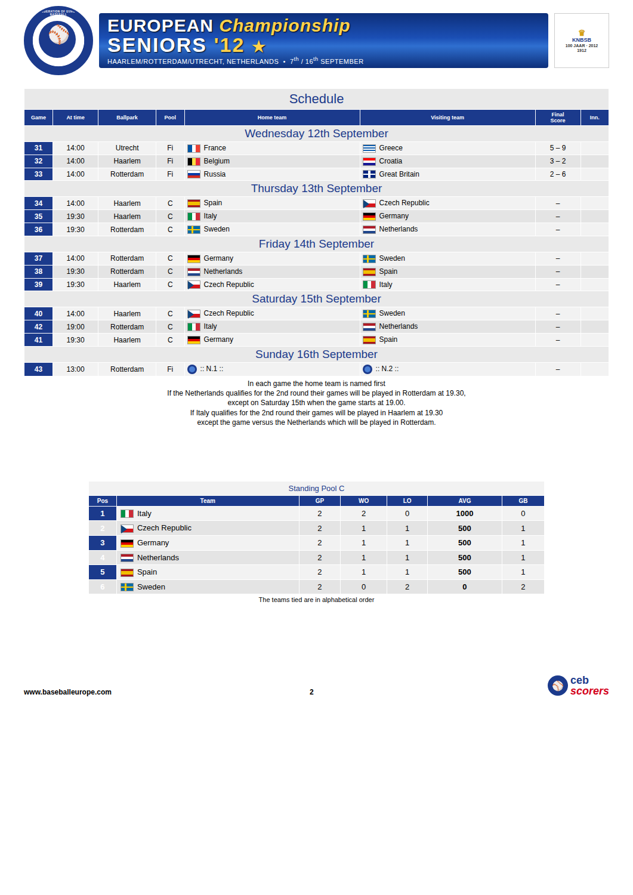⚾
EUROPEAN Championship
SENIORS '12 ★
HAARLEM/ROTTERDAM/UTRECHT, NETHERLANDS • 7th / 16th SEPTEMBER
♛
KNBSB
100 JAAR · 2012
1912
| Schedule |
| Game | At time | Ballpark | Pool | Home team | Visiting team | Final Score | Inn. |
| Wednesday 12th September |
| 31 | 14:00 | Utrecht | Fi | France | Greece | 5 – 9 | |
| 32 | 14:00 | Haarlem | Fi | Belgium | Croatia | 3 – 2 | |
| 33 | 14:00 | Rotterdam | Fi | Russia | Great Britain | 2 – 6 | |
| Thursday 13th September |
| 34 | 14:00 | Haarlem | C | Spain | Czech Republic | – | |
| 35 | 19:30 | Haarlem | C | Italy | Germany | – | |
| 36 | 19:30 | Rotterdam | C | Sweden | Netherlands | – | |
| Friday 14th September |
| 37 | 14:00 | Rotterdam | C | Germany | Sweden | – | |
| 38 | 19:30 | Rotterdam | C | Netherlands | Spain | – | |
| 39 | 19:30 | Haarlem | C | Czech Republic | Italy | – | |
| Saturday 15th September |
| 40 | 14:00 | Haarlem | C | Czech Republic | Sweden | – | |
| 42 | 19:00 | Rotterdam | C | Italy | Netherlands | – | |
| 41 | 19:30 | Haarlem | C | Germany | Spain | – | |
| Sunday 16th September |
| 43 | 13:00 | Rotterdam | Fi | :: N.1 :: | :: N.2 :: | – | |
In each game the home team is named first
If the Netherlands qualifies for the 2nd round their games will be played in Rotterdam at 19.30,
except on Saturday 15th when the game starts at 19.00.
If Italy qualifies for the 2nd round their games will be played in Haarlem at 19.30
except the game versus the Netherlands which will be played in Rotterdam.
| Standing Pool C |
| Pos | Team | GP | WO | LO | AVG | GB |
| 1 | Italy | 2 | 2 | 0 | 1000 | 0 |
| 2 | Czech Republic | 2 | 1 | 1 | 500 | 1 |
| 3 | Germany | 2 | 1 | 1 | 500 | 1 |
| 4 | Netherlands | 2 | 1 | 1 | 500 | 1 |
| 5 | Spain | 2 | 1 | 1 | 500 | 1 |
| 6 | Sweden | 2 | 0 | 2 | 0 | 2 |
The teams tied are in alphabetical order
www.baseballeurope.com
2
⚾
ceb
scorers